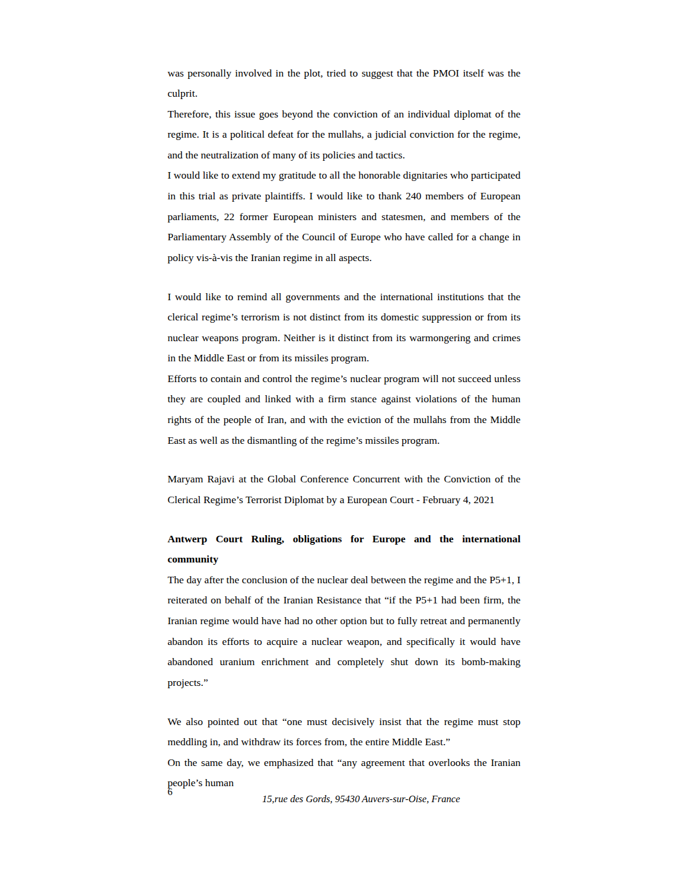was personally involved in the plot, tried to suggest that the PMOI itself was the culprit.
Therefore, this issue goes beyond the conviction of an individual diplomat of the regime. It is a political defeat for the mullahs, a judicial conviction for the regime, and the neutralization of many of its policies and tactics.
I would like to extend my gratitude to all the honorable dignitaries who participated in this trial as private plaintiffs. I would like to thank 240 members of European parliaments, 22 former European ministers and statesmen, and members of the Parliamentary Assembly of the Council of Europe who have called for a change in policy vis-à-vis the Iranian regime in all aspects.
I would like to remind all governments and the international institutions that the clerical regime’s terrorism is not distinct from its domestic suppression or from its nuclear weapons program. Neither is it distinct from its warmongering and crimes in the Middle East or from its missiles program.
Efforts to contain and control the regime’s nuclear program will not succeed unless they are coupled and linked with a firm stance against violations of the human rights of the people of Iran, and with the eviction of the mullahs from the Middle East as well as the dismantling of the regime’s missiles program.
Maryam Rajavi at the Global Conference Concurrent with the Conviction of the Clerical Regime’s Terrorist Diplomat by a European Court - February 4, 2021
Antwerp Court Ruling, obligations for Europe and the international community
The day after the conclusion of the nuclear deal between the regime and the P5+1, I reiterated on behalf of the Iranian Resistance that “if the P5+1 had been firm, the Iranian regime would have had no other option but to fully retreat and permanently abandon its efforts to acquire a nuclear weapon, and specifically it would have abandoned uranium enrichment and completely shut down its bomb-making projects.”
We also pointed out that “one must decisively insist that the regime must stop meddling in, and withdraw its forces from, the entire Middle East.”
On the same day, we emphasized that “any agreement that overlooks the Iranian people’s human
6
15,rue des Gords, 95430 Auvers-sur-Oise, France